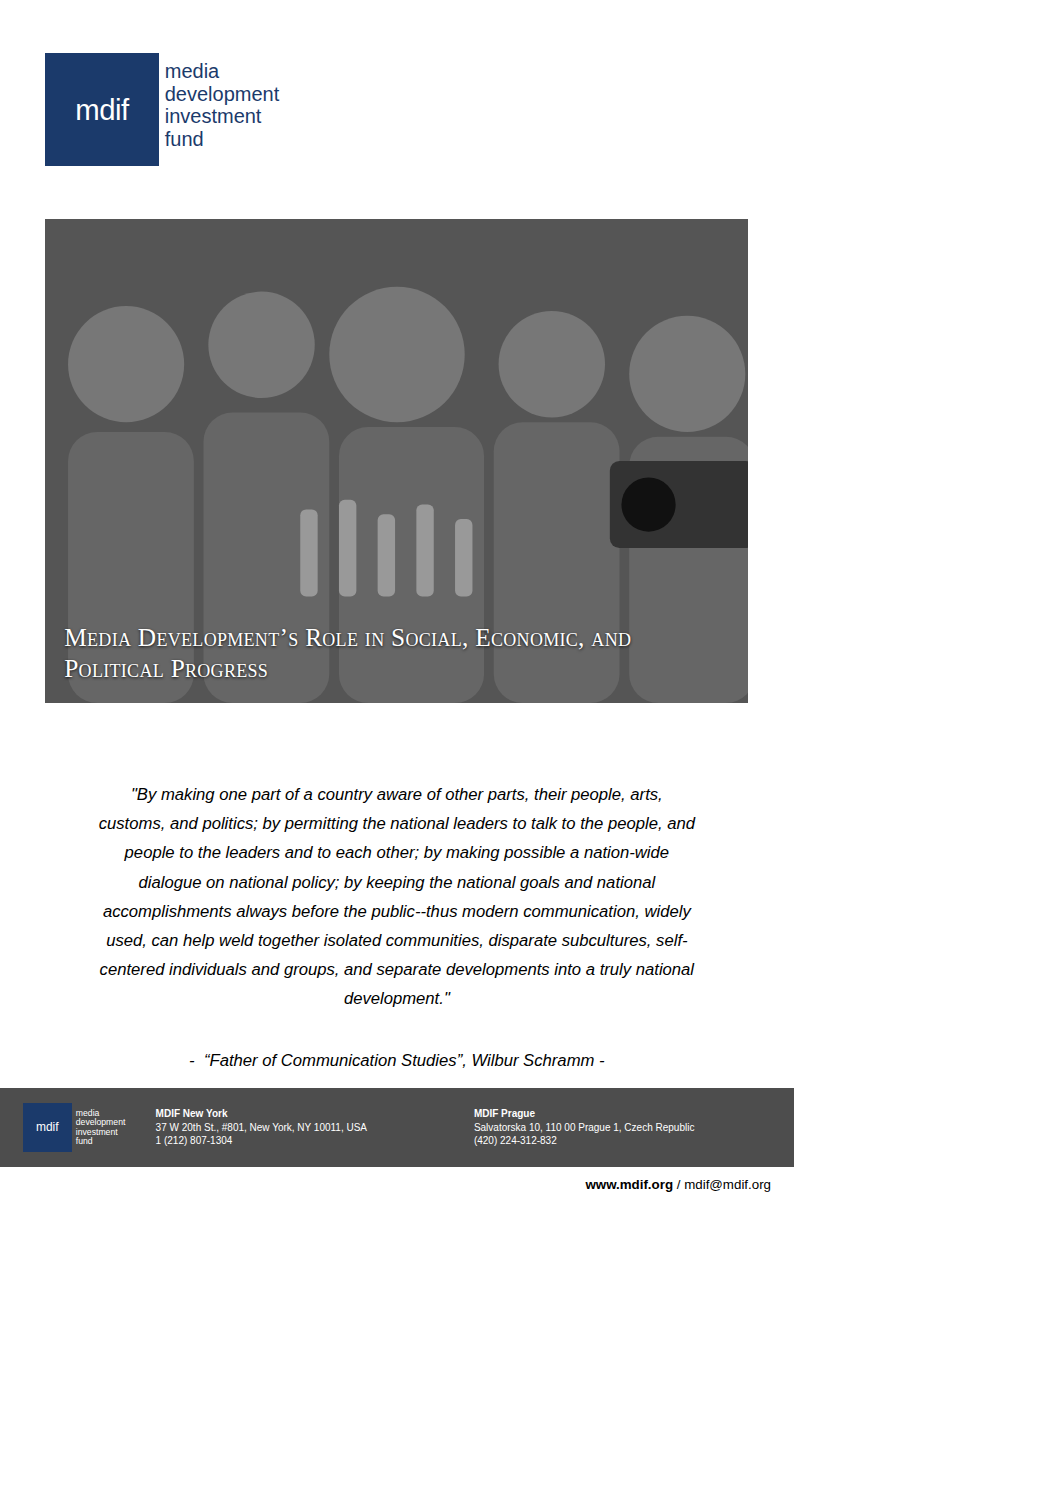mdif
media
development
investment
fund
Media Development’s Role in Social, Economic, and Political Progress
"By making one part of a country aware of other parts, their people, arts, customs, and politics; by permitting the national leaders to talk to the people, and people to the leaders and to each other; by making possible a nation-wide dialogue on national policy; by keeping the national goals and national accomplishments always before the public--thus modern communication, widely used, can help weld together isolated communities, disparate subcultures, self-centered individuals and groups, and separate developments into a truly national development."
- “Father of Communication Studies”, Wilbur Schramm -
mdif
media
development
investment
fund
MDIF New York
37 W 20th St., #801, New York, NY 10011, USA
1 (212) 807-1304
MDIF Prague
Salvatorska 10, 110 00 Prague 1, Czech Republic
(420) 224-312-832
www.mdif.org / mdif@mdif.org